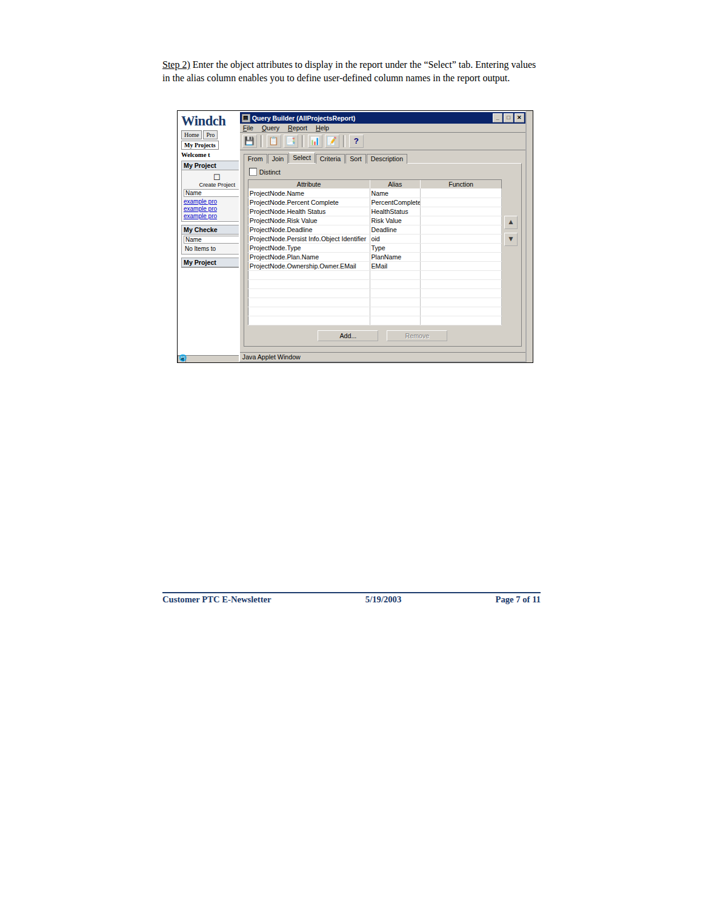Step 2) Enter the object attributes to display in the report under the “Select” tab. Entering values in the alias column enables you to define user-defined column names in the report output.
Windch
Home
Pro
My Projects
Welcome t
My Project
☐
Create Project
Name
example pro example pro example pro
My Checke
Name
No Items to
My Project
◀
🌐
▤ Query Builder (AllProjectsReport)
_
□
✕
File Query Report Help
💾
📋
📑
📊
📝
?
From
Join
Select
Criteria
Sort
Description
Distinct
| Attribute | Alias | Function |
| --- | --- | --- |
| ProjectNode.Name | Name | |
| ProjectNode.Percent Complete | PercentComplete | |
| ProjectNode.Health Status | HealthStatus | |
| ProjectNode.Risk Value | Risk Value | |
| ProjectNode.Deadline | Deadline | |
| ProjectNode.Persist Info.Object Identifier | oid | |
| ProjectNode.Type | Type | |
| ProjectNode.Plan.Name | PlanName | |
| ProjectNode.Ownership.Owner.EMail | EMail | |
▲
▼
Add...
Remove
Java Applet Window
Customer PTC E-Newsletter 5/19/2003 Page 7 of 11